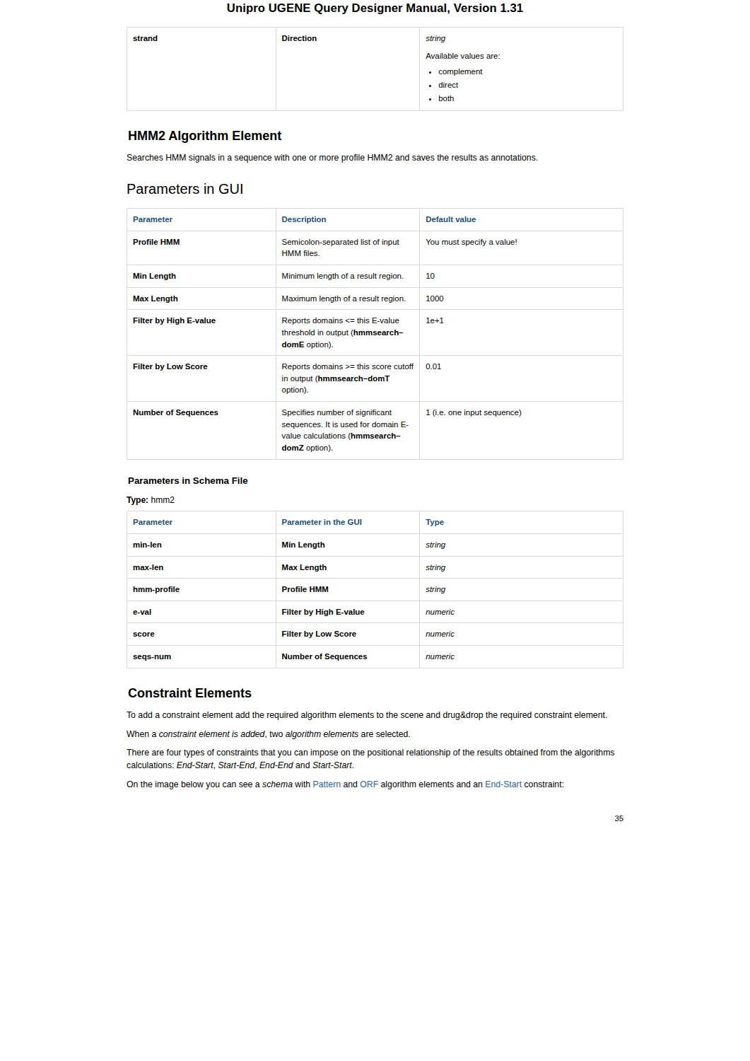Unipro UGENE Query Designer Manual, Version 1.31
| strand | Direction | string Available values are: complement direct both |
HMM2 Algorithm Element
Searches HMM signals in a sequence with one or more profile HMM2 and saves the results as annotations.
Parameters in GUI
| Parameter | Description | Default value |
| --- | --- | --- |
| Profile HMM | Semicolon-separated list of input HMM files. | You must specify a value! |
| Min Length | Minimum length of a result region. | 10 |
| Max Length | Maximum length of a result region. | 1000 |
| Filter by High E-value | Reports domains <= this E-value threshold in output ( hmmsearch–domE option). | 1e+1 |
| Filter by Low Score | Reports domains >= this score cutoff in output ( hmmsearch–domT option). | 0.01 |
| Number of Sequences | Specifies number of significant sequences. It is used for domain E-value calculations ( hmmsearch–domZ option). | 1 (i.e. one input sequence) |
Parameters in Schema File
Type: hmm2
| Parameter | Parameter in the GUI | Type |
| --- | --- | --- |
| min-len | Min Length | string |
| max-len | Max Length | string |
| hmm-profile | Profile HMM | string |
| e-val | Filter by High E-value | numeric |
| score | Filter by Low Score | numeric |
| seqs-num | Number of Sequences | numeric |
Constraint Elements
To add a constraint element add the required algorithm elements to the scene and drug&drop the required constraint element.
When a constraint element is added, two algorithm elements are selected.
There are four types of constraints that you can impose on the positional relationship of the results obtained from the algorithms calculations: End-Start, Start-End, End-End and Start-Start.
On the image below you can see a schema with Pattern and ORF algorithm elements and an End-Start constraint:
35